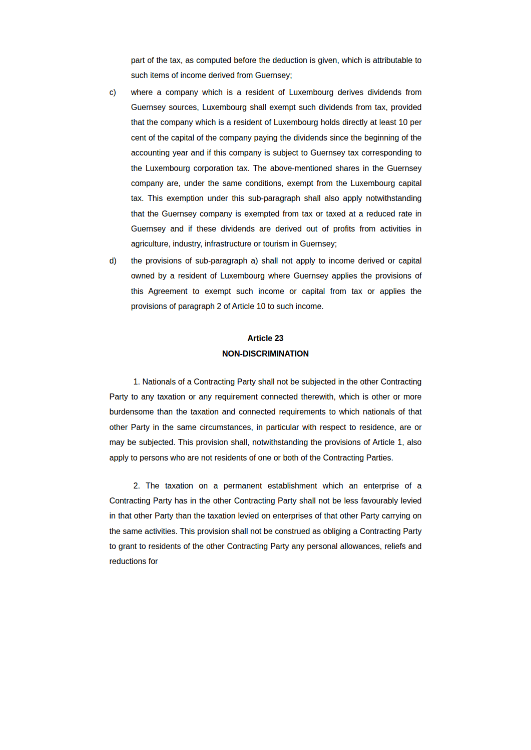part of the tax, as computed before the deduction is given, which is attributable to such items of income derived from Guernsey;
c)
where a company which is a resident of Luxembourg derives dividends from Guernsey sources, Luxembourg shall exempt such dividends from tax, provided that the company which is a resident of Luxembourg holds directly at least 10 per cent of the capital of the company paying the dividends since the beginning of the accounting year and if this company is subject to Guernsey tax corresponding to the Luxembourg corporation tax. The above-mentioned shares in the Guernsey company are, under the same conditions, exempt from the Luxembourg capital tax. This exemption under this sub-paragraph shall also apply notwithstanding that the Guernsey company is exempted from tax or taxed at a reduced rate in Guernsey and if these dividends are derived out of profits from activities in agriculture, industry, infrastructure or tourism in Guernsey;
d)
the provisions of sub-paragraph a) shall not apply to income derived or capital owned by a resident of Luxembourg where Guernsey applies the provisions of this Agreement to exempt such income or capital from tax or applies the provisions of paragraph 2 of Article 10 to such income.
Article 23
NON-DISCRIMINATION
1. Nationals of a Contracting Party shall not be subjected in the other Contracting Party to any taxation or any requirement connected therewith, which is other or more burdensome than the taxation and connected requirements to which nationals of that other Party in the same circumstances, in particular with respect to residence, are or may be subjected. This provision shall, notwithstanding the provisions of Article 1, also apply to persons who are not residents of one or both of the Contracting Parties.
2. The taxation on a permanent establishment which an enterprise of a Contracting Party has in the other Contracting Party shall not be less favourably levied in that other Party than the taxation levied on enterprises of that other Party carrying on the same activities. This provision shall not be construed as obliging a Contracting Party to grant to residents of the other Contracting Party any personal allowances, reliefs and reductions for